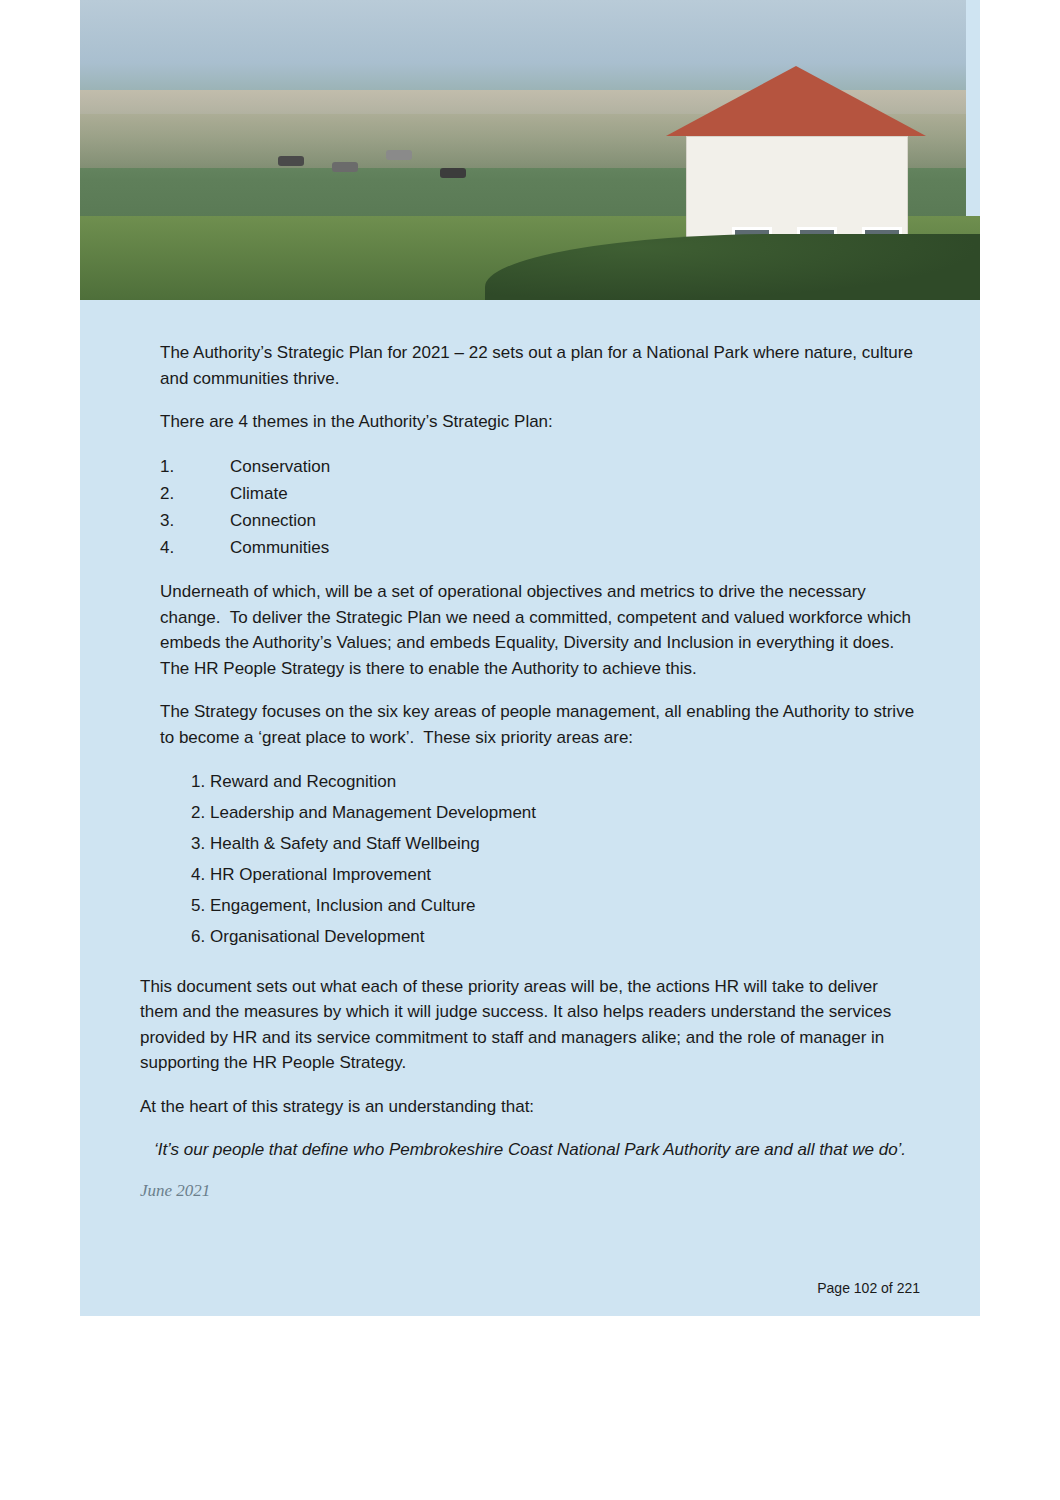The Authority’s Strategic Plan for 2021 – 22 sets out a plan for a National Park where nature, culture and communities thrive.
There are 4 themes in the Authority’s Strategic Plan:
1. Conservation
2. Climate
3. Connection
4. Communities
Underneath of which, will be a set of operational objectives and metrics to drive the necessary change. To deliver the Strategic Plan we need a committed, competent and valued workforce which embeds the Authority’s Values; and embeds Equality, Diversity and Inclusion in everything it does. The HR People Strategy is there to enable the Authority to achieve this.
The Strategy focuses on the six key areas of people management, all enabling the Authority to strive to become a ‘great place to work’. These six priority areas are:
Reward and Recognition
Leadership and Management Development
Health & Safety and Staff Wellbeing
HR Operational Improvement
Engagement, Inclusion and Culture
Organisational Development
This document sets out what each of these priority areas will be, the actions HR will take to deliver them and the measures by which it will judge success. It also helps readers understand the services provided by HR and its service commitment to staff and managers alike; and the role of manager in supporting the HR People Strategy.
At the heart of this strategy is an understanding that:
‘It’s our people that define who Pembrokeshire Coast National Park Authority are and all that we do’.
June 2021
Page 102 of 221